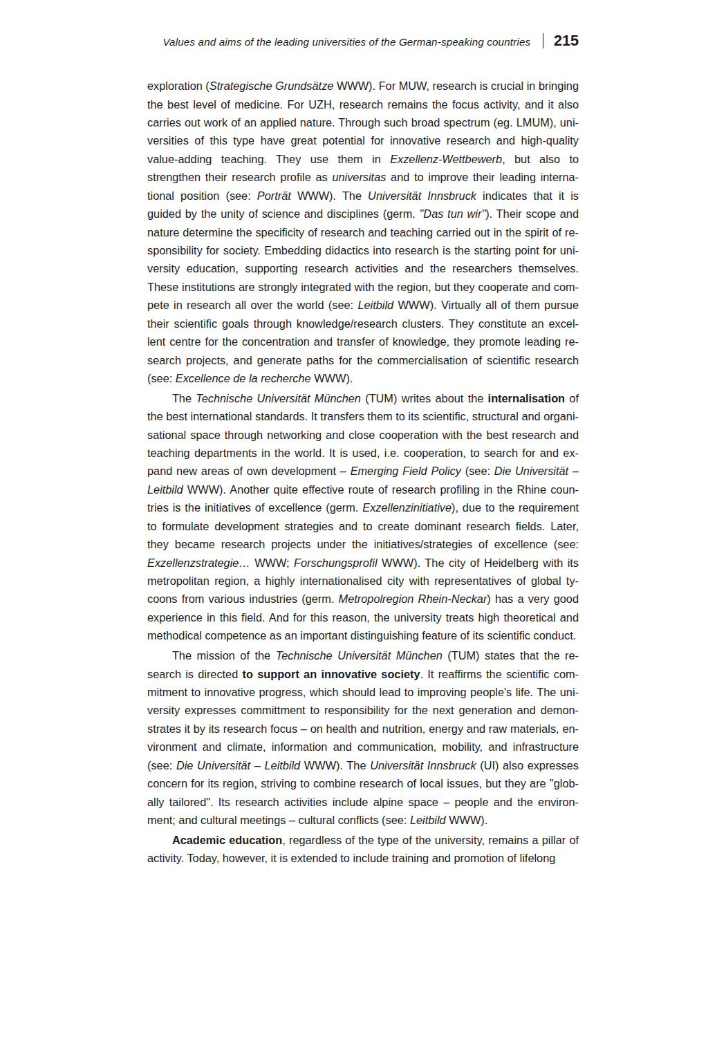Values and aims of the leading universities of the German-speaking countries 215
exploration (Strategische Grundsätze WWW). For MUW, research is crucial in bringing the best level of medicine. For UZH, research remains the focus activity, and it also carries out work of an applied nature. Through such broad spectrum (eg. LMUM), universities of this type have great potential for innovative research and high-quality value-adding teaching. They use them in Exzellenz-Wettbewerb, but also to strengthen their research profile as universitas and to improve their leading international position (see: Porträt WWW). The Universität Innsbruck indicates that it is guided by the unity of science and disciplines (germ. "Das tun wir"). Their scope and nature determine the specificity of research and teaching carried out in the spirit of responsibility for society. Embedding didactics into research is the starting point for university education, supporting research activities and the researchers themselves. These institutions are strongly integrated with the region, but they cooperate and compete in research all over the world (see: Leitbild WWW). Virtually all of them pursue their scientific goals through knowledge/research clusters. They constitute an excellent centre for the concentration and transfer of knowledge, they promote leading research projects, and generate paths for the commercialisation of scientific research (see: Excellence de la recherche WWW).
The Technische Universität München (TUM) writes about the internalisation of the best international standards. It transfers them to its scientific, structural and organisational space through networking and close cooperation with the best research and teaching departments in the world. It is used, i.e. cooperation, to search for and expand new areas of own development – Emerging Field Policy (see: Die Universität – Leitbild WWW). Another quite effective route of research profiling in the Rhine countries is the initiatives of excellence (germ. Exzellenzinitiative), due to the requirement to formulate development strategies and to create dominant research fields. Later, they became research projects under the initiatives/strategies of excellence (see: Exzellenzstrategie… WWW; Forschungsprofil WWW). The city of Heidelberg with its metropolitan region, a highly internationalised city with representatives of global tycoons from various industries (germ. Metropolregion Rhein-Neckar) has a very good experience in this field. And for this reason, the university treats high theoretical and methodical competence as an important distinguishing feature of its scientific conduct.
The mission of the Technische Universität München (TUM) states that the research is directed to support an innovative society. It reaffirms the scientific commitment to innovative progress, which should lead to improving people's life. The university expresses committment to responsibility for the next generation and demonstrates it by its research focus – on health and nutrition, energy and raw materials, environment and climate, information and communication, mobility, and infrastructure (see: Die Universität – Leitbild WWW). The Universität Innsbruck (UI) also expresses concern for its region, striving to combine research of local issues, but they are "globally tailored". Its research activities include alpine space – people and the environment; and cultural meetings – cultural conflicts (see: Leitbild WWW).
Academic education, regardless of the type of the university, remains a pillar of activity. Today, however, it is extended to include training and promotion of lifelong